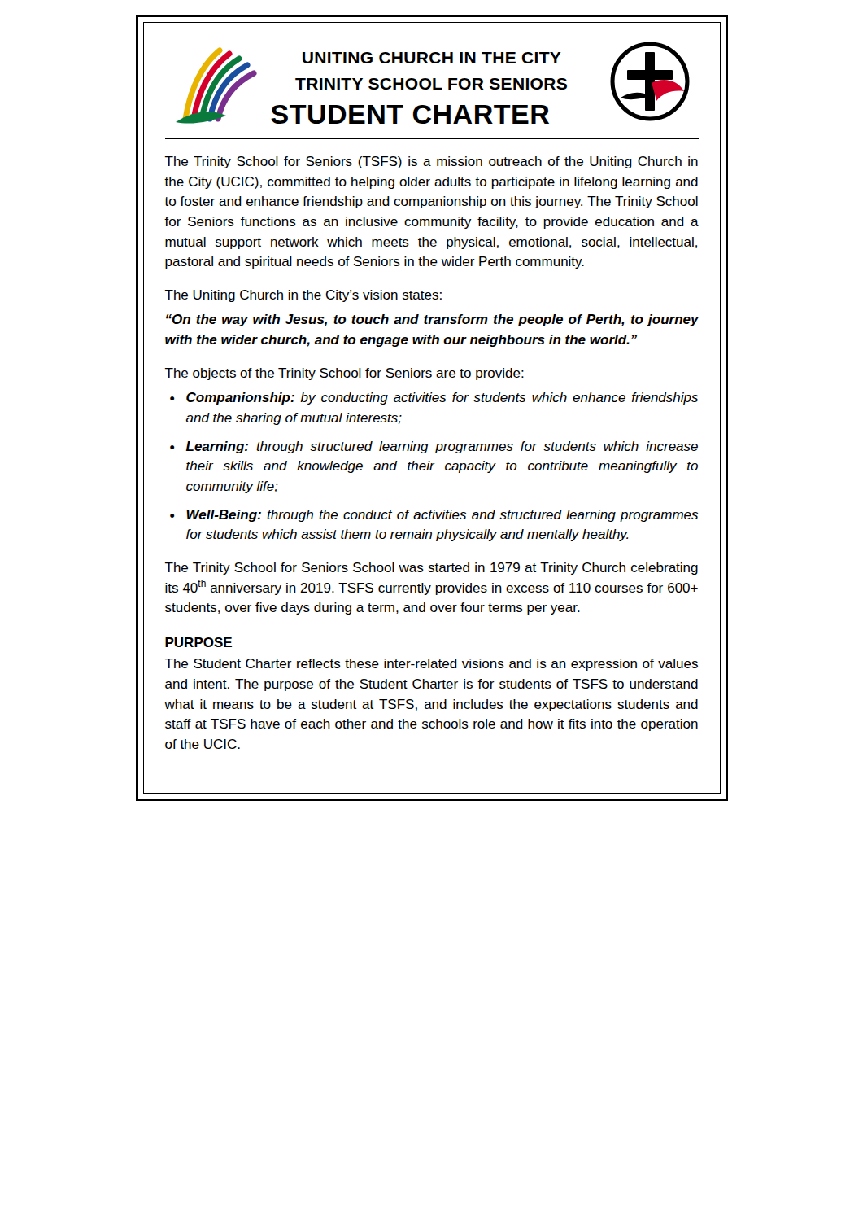Uniting Church in the City
Trinity School for Seniors
Student Charter
The Trinity School for Seniors (TSFS) is a mission outreach of the Uniting Church in the City (UCIC), committed to helping older adults to participate in lifelong learning and to foster and enhance friendship and companionship on this journey. The Trinity School for Seniors functions as an inclusive community facility, to provide education and a mutual support network which meets the physical, emotional, social, intellectual, pastoral and spiritual needs of Seniors in the wider Perth community.
The Uniting Church in the City’s vision states:
“On the way with Jesus, to touch and transform the people of Perth, to journey with the wider church, and to engage with our neighbours in the world.”
The objects of the Trinity School for Seniors are to provide:
Companionship: by conducting activities for students which enhance friendships and the sharing of mutual interests;
Learning: through structured learning programmes for students which increase their skills and knowledge and their capacity to contribute meaningfully to community life;
Well-Being: through the conduct of activities and structured learning programmes for students which assist them to remain physically and mentally healthy.
The Trinity School for Seniors School was started in 1979 at Trinity Church celebrating its 40th anniversary in 2019. TSFS currently provides in excess of 110 courses for 600+ students, over five days during a term, and over four terms per year.
Purpose
The Student Charter reflects these inter-related visions and is an expression of values and intent. The purpose of the Student Charter is for students of TSFS to understand what it means to be a student at TSFS, and includes the expectations students and staff at TSFS have of each other and the schools role and how it fits into the operation of the UCIC.